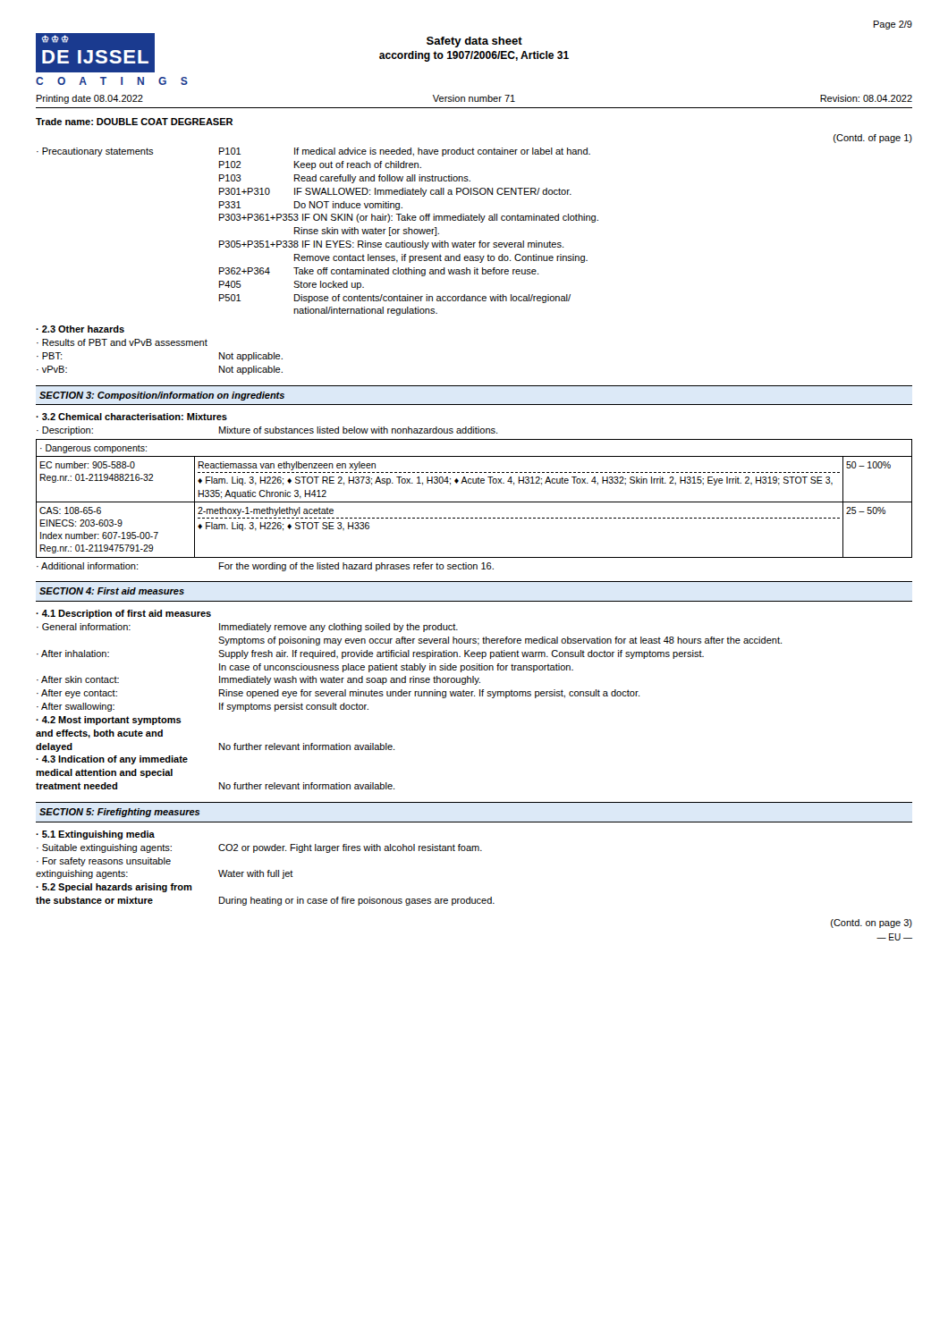Page 2/9
♔♔♔DE IJSSEL
C O A T I N G S
Safety data sheet
according to 1907/2006/EC, Article 31
Printing date 08.04.2022
Version number 71
Revision: 08.04.2022
Trade name: DOUBLE COAT DEGREASER
(Contd. of page 1)
| · Precautionary statements | P101 | If medical advice is needed, have product container or label at hand. |
| | P102 | Keep out of reach of children. |
| | P103 | Read carefully and follow all instructions. |
| | P301+P310 | IF SWALLOWED: Immediately call a POISON CENTER/ doctor. |
| | P331 | Do NOT induce vomiting. |
| | P303+P361+P353 IF ON SKIN (or hair): Take off immediately all contaminated clothing. |
| | | Rinse skin with water [or shower]. |
| | P305+P351+P338 IF IN EYES: Rinse cautiously with water for several minutes. |
| | | Remove contact lenses, if present and easy to do. Continue rinsing. |
| | P362+P364 | Take off contaminated clothing and wash it before reuse. |
| | P405 | Store locked up. |
| | P501 | Dispose of contents/container in accordance with local/regional/ national/international regulations. |
· 2.3 Other hazards
· Results of PBT and vPvB assessment
| · PBT: | Not applicable. |
| · vPvB: | Not applicable. |
SECTION 3: Composition/information on ingredients
· 3.2 Chemical characterisation: Mixtures
| · Description: | Mixture of substances listed below with nonhazardous additions. |
| · Dangerous components: |
| EC number: 905-588-0 Reg.nr.: 01-2119488216-32 | Reactiemassa van ethylbenzeen en xyleen ♦ Flam. Liq. 3, H226; ♦ STOT RE 2, H373; Asp. Tox. 1, H304; ♦ Acute Tox. 4, H312; Acute Tox. 4, H332; Skin Irrit. 2, H315; Eye Irrit. 2, H319; STOT SE 3, H335; Aquatic Chronic 3, H412 | 50 – 100% |
| CAS: 108-65-6 EINECS: 203-603-9 Index number: 607-195-00-7 Reg.nr.: 01-2119475791-29 | 2-methoxy-1-methylethyl acetate ♦ Flam. Liq. 3, H226; ♦ STOT SE 3, H336 | 25 – 50% |
| · Additional information: | For the wording of the listed hazard phrases refer to section 16. |
SECTION 4: First aid measures
· 4.1 Description of first aid measures
| · General information: | Immediately remove any clothing soiled by the product. Symptoms of poisoning may even occur after several hours; therefore medical observation for at least 48 hours after the accident. |
| · After inhalation: | Supply fresh air. If required, provide artificial respiration. Keep patient warm. Consult doctor if symptoms persist. In case of unconsciousness place patient stably in side position for transportation. |
| · After skin contact: | Immediately wash with water and soap and rinse thoroughly. |
| · After eye contact: | Rinse opened eye for several minutes under running water. If symptoms persist, consult a doctor. |
| · After swallowing: | If symptoms persist consult doctor. |
| · 4.2 Most important symptoms and effects, both acute and delayed | No further relevant information available. |
| · 4.3 Indication of any immediate medical attention and special treatment needed | No further relevant information available. |
SECTION 5: Firefighting measures
· 5.1 Extinguishing media
| · Suitable extinguishing agents: | CO2 or powder. Fight larger fires with alcohol resistant foam. |
| · For safety reasons unsuitable extinguishing agents: | Water with full jet |
| · 5.2 Special hazards arising from the substance or mixture | During heating or in case of fire poisonous gases are produced. |
(Contd. on page 3) — EU —